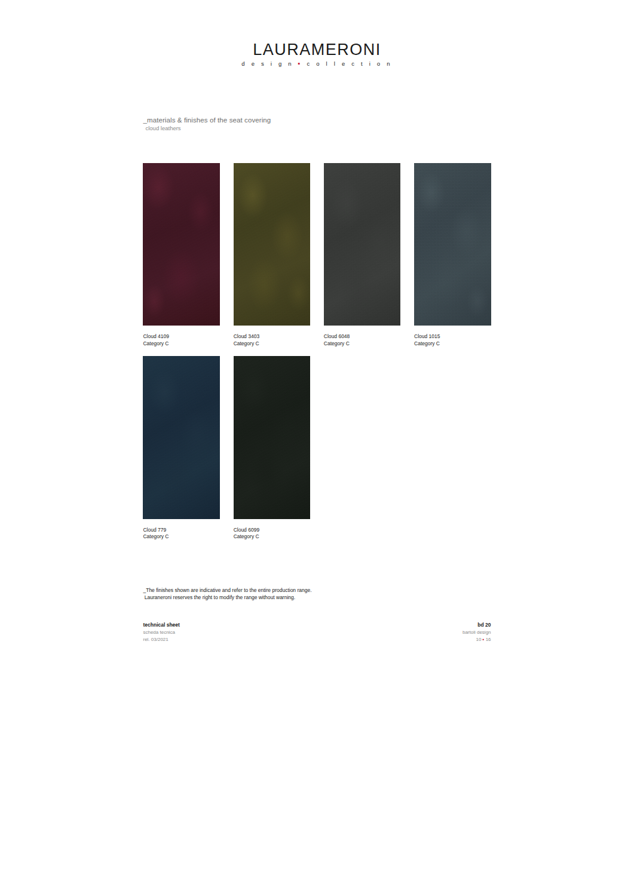LAURAMERONI
d e s i g n ▪ c o l l e c t i o n
_materials & finishes of the seat covering
cloud leathers
Cloud 4109
Category C
Cloud 3403
Category C
Cloud 6048
Category C
Cloud 1015
Category C
Cloud 779
Category C
Cloud 6099
Category C
_The finishes shown are indicative and refer to the entire production range.
Lauraneroni reserves the right to modify the range without warning.
technical sheet
scheda tecnica
rel. 03/2021
bd 20
bartoli design
10 ▪ 16